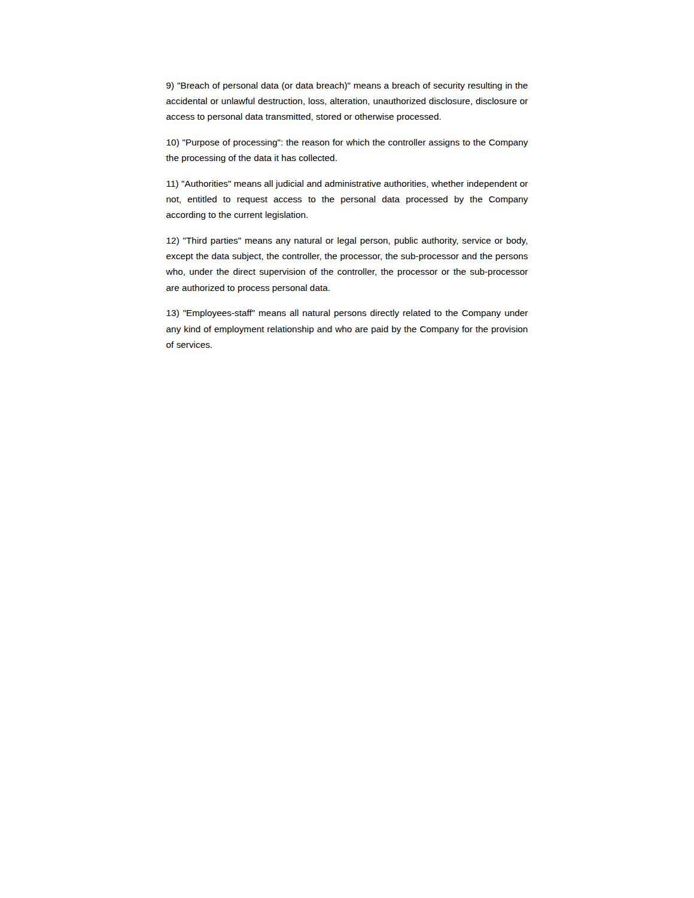9) "Breach of personal data (or data breach)" means a breach of security resulting in the accidental or unlawful destruction, loss, alteration, unauthorized disclosure, disclosure or access to personal data transmitted, stored or otherwise processed.
10) "Purpose of processing": the reason for which the controller assigns to the Company the processing of the data it has collected.
11) "Authorities" means all judicial and administrative authorities, whether independent or not, entitled to request access to the personal data processed by the Company according to the current legislation.
12) "Third parties" means any natural or legal person, public authority, service or body, except the data subject, the controller, the processor, the sub-processor and the persons who, under the direct supervision of the controller, the processor or the sub-processor are authorized to process personal data.
13) "Employees-staff" means all natural persons directly related to the Company under any kind of employment relationship and who are paid by the Company for the provision of services.